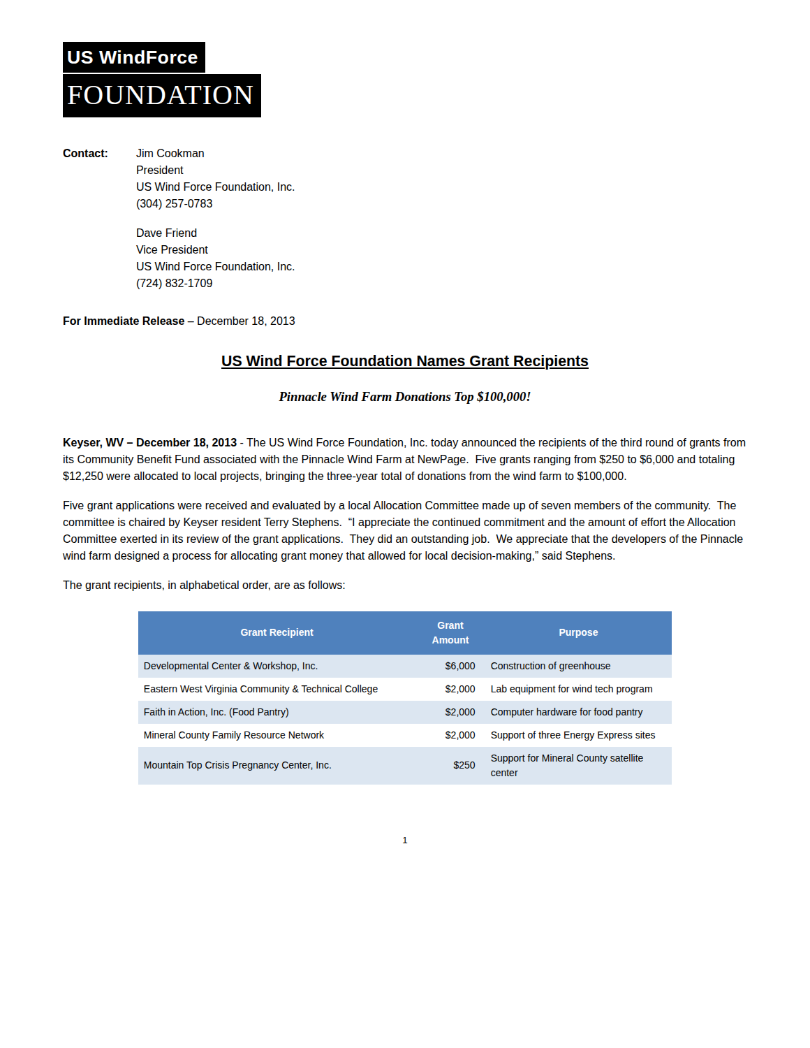US WindForce FOUNDATION
| Contact: | Jim Cookman President US Wind Force Foundation, Inc. (304) 257-0783 Dave Friend Vice President US Wind Force Foundation, Inc. (724) 832-1709 |
For Immediate Release – December 18, 2013
US Wind Force Foundation Names Grant Recipients
Pinnacle Wind Farm Donations Top $100,000!
Keyser, WV – December 18, 2013 - The US Wind Force Foundation, Inc. today announced the recipients of the third round of grants from its Community Benefit Fund associated with the Pinnacle Wind Farm at NewPage. Five grants ranging from $250 to $6,000 and totaling $12,250 were allocated to local projects, bringing the three-year total of donations from the wind farm to $100,000.
Five grant applications were received and evaluated by a local Allocation Committee made up of seven members of the community. The committee is chaired by Keyser resident Terry Stephens. “I appreciate the continued commitment and the amount of effort the Allocation Committee exerted in its review of the grant applications. They did an outstanding job. We appreciate that the developers of the Pinnacle wind farm designed a process for allocating grant money that allowed for local decision-making,” said Stephens.
The grant recipients, in alphabetical order, are as follows:
| Grant Recipient | Grant Amount | Purpose |
| --- | --- | --- |
| Developmental Center & Workshop, Inc. | $6,000 | Construction of greenhouse |
| Eastern West Virginia Community & Technical College | $2,000 | Lab equipment for wind tech program |
| Faith in Action, Inc. (Food Pantry) | $2,000 | Computer hardware for food pantry |
| Mineral County Family Resource Network | $2,000 | Support of three Energy Express sites |
| Mountain Top Crisis Pregnancy Center, Inc. | $250 | Support for Mineral County satellite center |
1